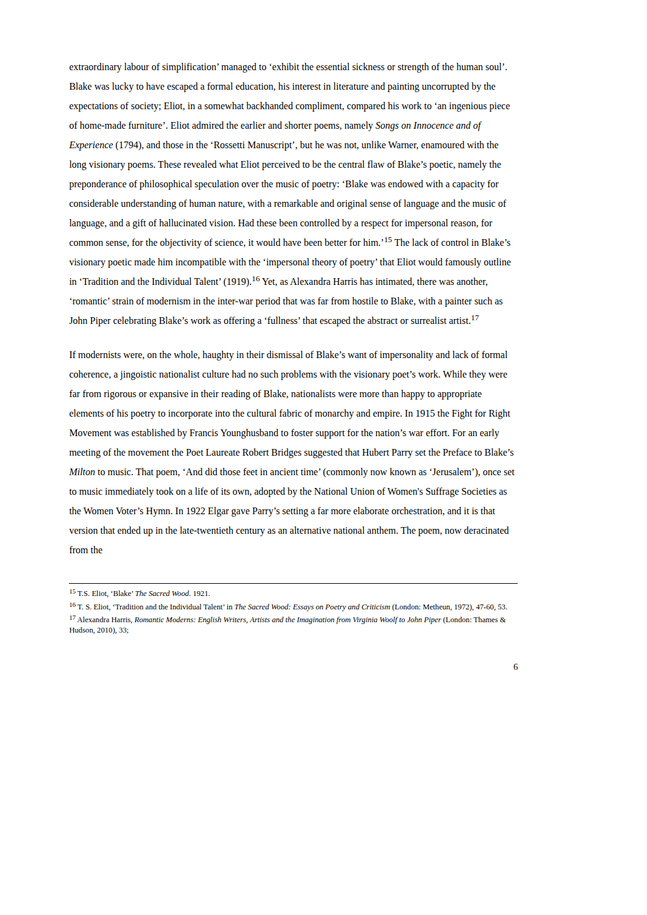extraordinary labour of simplification’ managed to ‘exhibit the essential sickness or strength of the human soul’. Blake was lucky to have escaped a formal education, his interest in literature and painting uncorrupted by the expectations of society; Eliot, in a somewhat backhanded compliment, compared his work to ‘an ingenious piece of home-made furniture’. Eliot admired the earlier and shorter poems, namely Songs on Innocence and of Experience (1794), and those in the ‘Rossetti Manuscript’, but he was not, unlike Warner, enamoured with the long visionary poems. These revealed what Eliot perceived to be the central flaw of Blake’s poetic, namely the preponderance of philosophical speculation over the music of poetry: ‘Blake was endowed with a capacity for considerable understanding of human nature, with a remarkable and original sense of language and the music of language, and a gift of hallucinated vision. Had these been controlled by a respect for impersonal reason, for common sense, for the objectivity of science, it would have been better for him.’15 The lack of control in Blake’s visionary poetic made him incompatible with the ‘impersonal theory of poetry’ that Eliot would famously outline in ‘Tradition and the Individual Talent’ (1919).16 Yet, as Alexandra Harris has intimated, there was another, ‘romantic’ strain of modernism in the inter-war period that was far from hostile to Blake, with a painter such as John Piper celebrating Blake’s work as offering a ‘fullness’ that escaped the abstract or surrealist artist.17
If modernists were, on the whole, haughty in their dismissal of Blake’s want of impersonality and lack of formal coherence, a jingoistic nationalist culture had no such problems with the visionary poet’s work. While they were far from rigorous or expansive in their reading of Blake, nationalists were more than happy to appropriate elements of his poetry to incorporate into the cultural fabric of monarchy and empire. In 1915 the Fight for Right Movement was established by Francis Younghusband to foster support for the nation’s war effort. For an early meeting of the movement the Poet Laureate Robert Bridges suggested that Hubert Parry set the Preface to Blake’s Milton to music. That poem, ‘And did those feet in ancient time’ (commonly now known as ‘Jerusalem’), once set to music immediately took on a life of its own, adopted by the National Union of Women's Suffrage Societies as the Women Voter’s Hymn. In 1922 Elgar gave Parry’s setting a far more elaborate orchestration, and it is that version that ended up in the late-twentieth century as an alternative national anthem. The poem, now deracinated from the
15 T.S. Eliot, ‘Blake’ The Sacred Wood. 1921.
16 T. S. Eliot, ‘Tradition and the Individual Talent’ in The Sacred Wood: Essays on Poetry and Criticism (London: Metheun, 1972), 47-60, 53.
17 Alexandra Harris, Romantic Moderns: English Writers, Artists and the Imagination from Virginia Woolf to John Piper (London: Thames & Hudson, 2010), 33;
6